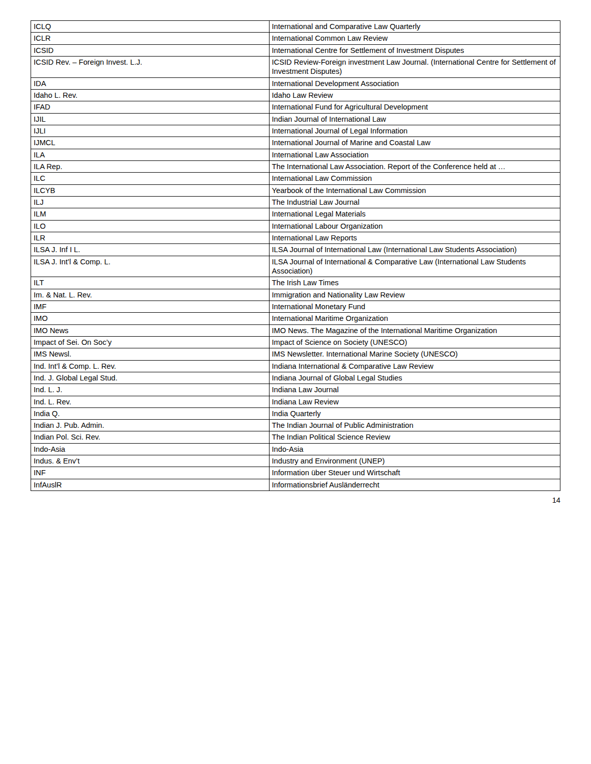| ICLQ | International and Comparative Law Quarterly |
| ICLR | International Common Law Review |
| ICSID | International Centre for Settlement of Investment Disputes |
| ICSID Rev. – Foreign Invest. L.J. | ICSID Review-Foreign investment Law Journal. (International Centre for Settlement of Investment Disputes) |
| IDA | International Development Association |
| Idaho L. Rev. | Idaho Law Review |
| IFAD | International Fund for Agricultural Development |
| IJIL | Indian Journal of International Law |
| IJLI | International Journal of Legal Information |
| IJMCL | International Journal of Marine and Coastal Law |
| ILA | International Law Association |
| ILA Rep. | The International Law Association. Report of the Conference held at … |
| ILC | International Law Commission |
| ILCYB | Yearbook of the International Law Commission |
| ILJ | The Industrial Law Journal |
| ILM | International Legal Materials |
| ILO | International Labour Organization |
| ILR | International Law Reports |
| ILSA J. Inf I L. | ILSA Journal of International Law (International Law Students Association) |
| ILSA J. Int’l & Comp. L. | ILSA Journal of International & Comparative Law (International Law Students Association) |
| ILT | The Irish Law Times |
| Im. & Nat. L. Rev. | Immigration and Nationality Law Review |
| IMF | International Monetary Fund |
| IMO | International Maritime Organization |
| IMO News | IMO News. The Magazine of the International Maritime Organization |
| Impact of Sei. On Soc’y | Impact of Science on Society (UNESCO) |
| IMS Newsl. | IMS Newsletter. International Marine Society (UNESCO) |
| Ind. Int’l & Comp. L. Rev. | Indiana International & Comparative Law Review |
| Ind. J. Global Legal Stud. | Indiana Journal of Global Legal Studies |
| Ind. L. J. | Indiana Law Journal |
| Ind. L. Rev. | Indiana Law Review |
| India Q. | India Quarterly |
| Indian J. Pub. Admin. | The Indian Journal of Public Administration |
| Indian Pol. Sci. Rev. | The Indian Political Science Review |
| Indo-Asia | Indo-Asia |
| Indus. & Env’t | Industry and Environment (UNEP) |
| INF | Information über Steuer und Wirtschaft |
| InfAuslR | Informationsbrief Ausländerrecht |
14